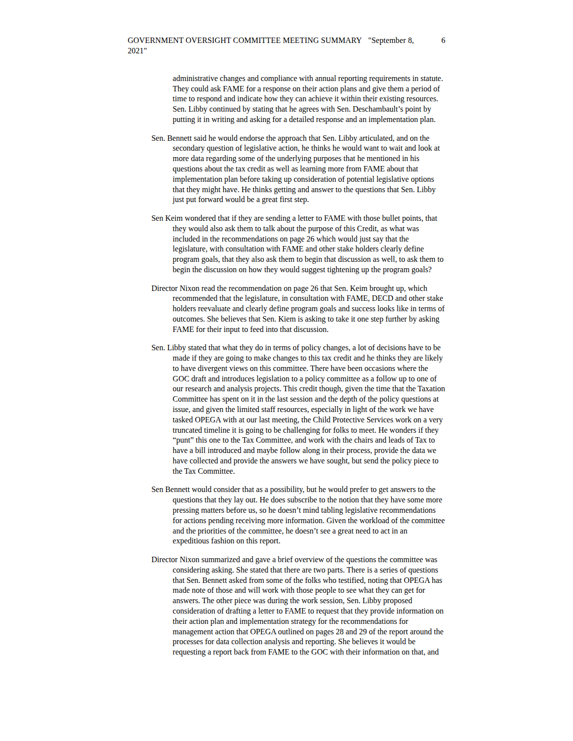GOVERNMENT OVERSIGHT COMMITTEE MEETING SUMMARY "September 8, 2021" 6
administrative changes and compliance with annual reporting requirements in statute. They could ask FAME for a response on their action plans and give them a period of time to respond and indicate how they can achieve it within their existing resources. Sen. Libby continued by stating that he agrees with Sen. Deschambault’s point by putting it in writing and asking for a detailed response and an implementation plan.
Sen. Bennett said he would endorse the approach that Sen. Libby articulated, and on the secondary question of legislative action, he thinks he would want to wait and look at more data regarding some of the underlying purposes that he mentioned in his questions about the tax credit as well as learning more from FAME about that implementation plan before taking up consideration of potential legislative options that they might have. He thinks getting and answer to the questions that Sen. Libby just put forward would be a great first step.
Sen Keim wondered that if they are sending a letter to FAME with those bullet points, that they would also ask them to talk about the purpose of this Credit, as what was included in the recommendations on page 26 which would just say that the legislature, with consultation with FAME and other stake holders clearly define program goals, that they also ask them to begin that discussion as well, to ask them to begin the discussion on how they would suggest tightening up the program goals?
Director Nixon read the recommendation on page 26 that Sen. Keim brought up, which recommended that the legislature, in consultation with FAME, DECD and other stake holders reevaluate and clearly define program goals and success looks like in terms of outcomes. She believes that Sen. Kiem is asking to take it one step further by asking FAME for their input to feed into that discussion.
Sen. Libby stated that what they do in terms of policy changes, a lot of decisions have to be made if they are going to make changes to this tax credit and he thinks they are likely to have divergent views on this committee. There have been occasions where the GOC draft and introduces legislation to a policy committee as a follow up to one of our research and analysis projects. This credit though, given the time that the Taxation Committee has spent on it in the last session and the depth of the policy questions at issue, and given the limited staff resources, especially in light of the work we have tasked OPEGA with at our last meeting, the Child Protective Services work on a very truncated timeline it is going to be challenging for folks to meet. He wonders if they “punt” this one to the Tax Committee, and work with the chairs and leads of Tax to have a bill introduced and maybe follow along in their process, provide the data we have collected and provide the answers we have sought, but send the policy piece to the Tax Committee.
Sen Bennett would consider that as a possibility, but he would prefer to get answers to the questions that they lay out. He does subscribe to the notion that they have some more pressing matters before us, so he doesn’t mind tabling legislative recommendations for actions pending receiving more information. Given the workload of the committee and the priorities of the committee, he doesn’t see a great need to act in an expeditious fashion on this report.
Director Nixon summarized and gave a brief overview of the questions the committee was considering asking. She stated that there are two parts. There is a series of questions that Sen. Bennett asked from some of the folks who testified, noting that OPEGA has made note of those and will work with those people to see what they can get for answers. The other piece was during the work session, Sen. Libby proposed consideration of drafting a letter to FAME to request that they provide information on their action plan and implementation strategy for the recommendations for management action that OPEGA outlined on pages 28 and 29 of the report around the processes for data collection analysis and reporting. She believes it would be requesting a report back from FAME to the GOC with their information on that, and